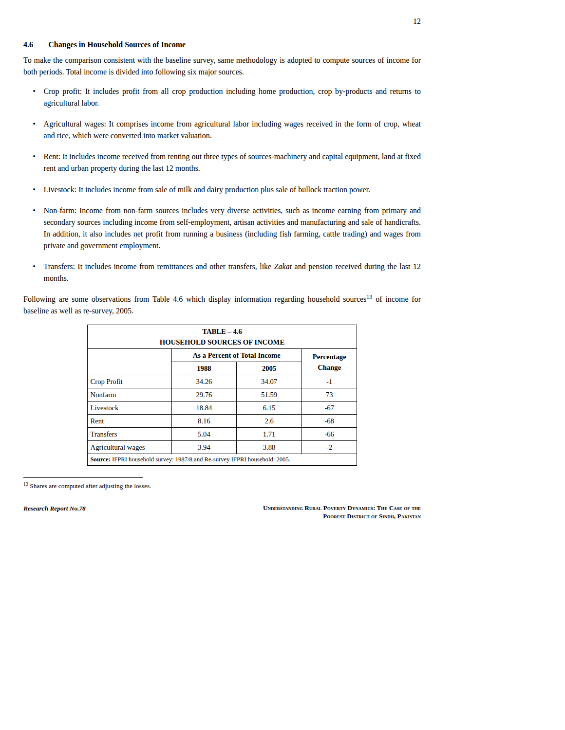12
4.6 Changes in Household Sources of Income
To make the comparison consistent with the baseline survey, same methodology is adopted to compute sources of income for both periods. Total income is divided into following six major sources.
Crop profit: It includes profit from all crop production including home production, crop by-products and returns to agricultural labor.
Agricultural wages: It comprises income from agricultural labor including wages received in the form of crop, wheat and rice, which were converted into market valuation.
Rent: It includes income received from renting out three types of sources-machinery and capital equipment, land at fixed rent and urban property during the last 12 months.
Livestock: It includes income from sale of milk and dairy production plus sale of bullock traction power.
Non-farm: Income from non-farm sources includes very diverse activities, such as income earning from primary and secondary sources including income from self-employment, artisan activities and manufacturing and sale of handicrafts. In addition, it also includes net profit from running a business (including fish farming, cattle trading) and wages from private and government employment.
Transfers: It includes income from remittances and other transfers, like Zakat and pension received during the last 12 months.
Following are some observations from Table 4.6 which display information regarding household sources13 of income for baseline as well as re-survey, 2005.
TABLE – 4.6 HOUSEHOLD SOURCES OF INCOME
| | As a Percent of Total Income | Percentage Change |
| --- | --- | --- |
| 1988 | 2005 |
| Crop Profit | 34.26 | 34.07 | -1 |
| Nonfarm | 29.76 | 51.59 | 73 |
| Livestock | 18.84 | 6.15 | -67 |
| Rent | 8.16 | 2.6 | -68 |
| Transfers | 5.04 | 1.71 | -66 |
| Agricultural wages | 3.94 | 3.88 | -2 |
| Source: IFPRI household survey: 1987/8 and Re-survey IFPRI household: 2005. |
13 Shares are computed after adjusting the losses.
Research Report No.78
Understanding Rural Poverty Dynamics: The Case of the
Poorest District of Sindh, Pakistan